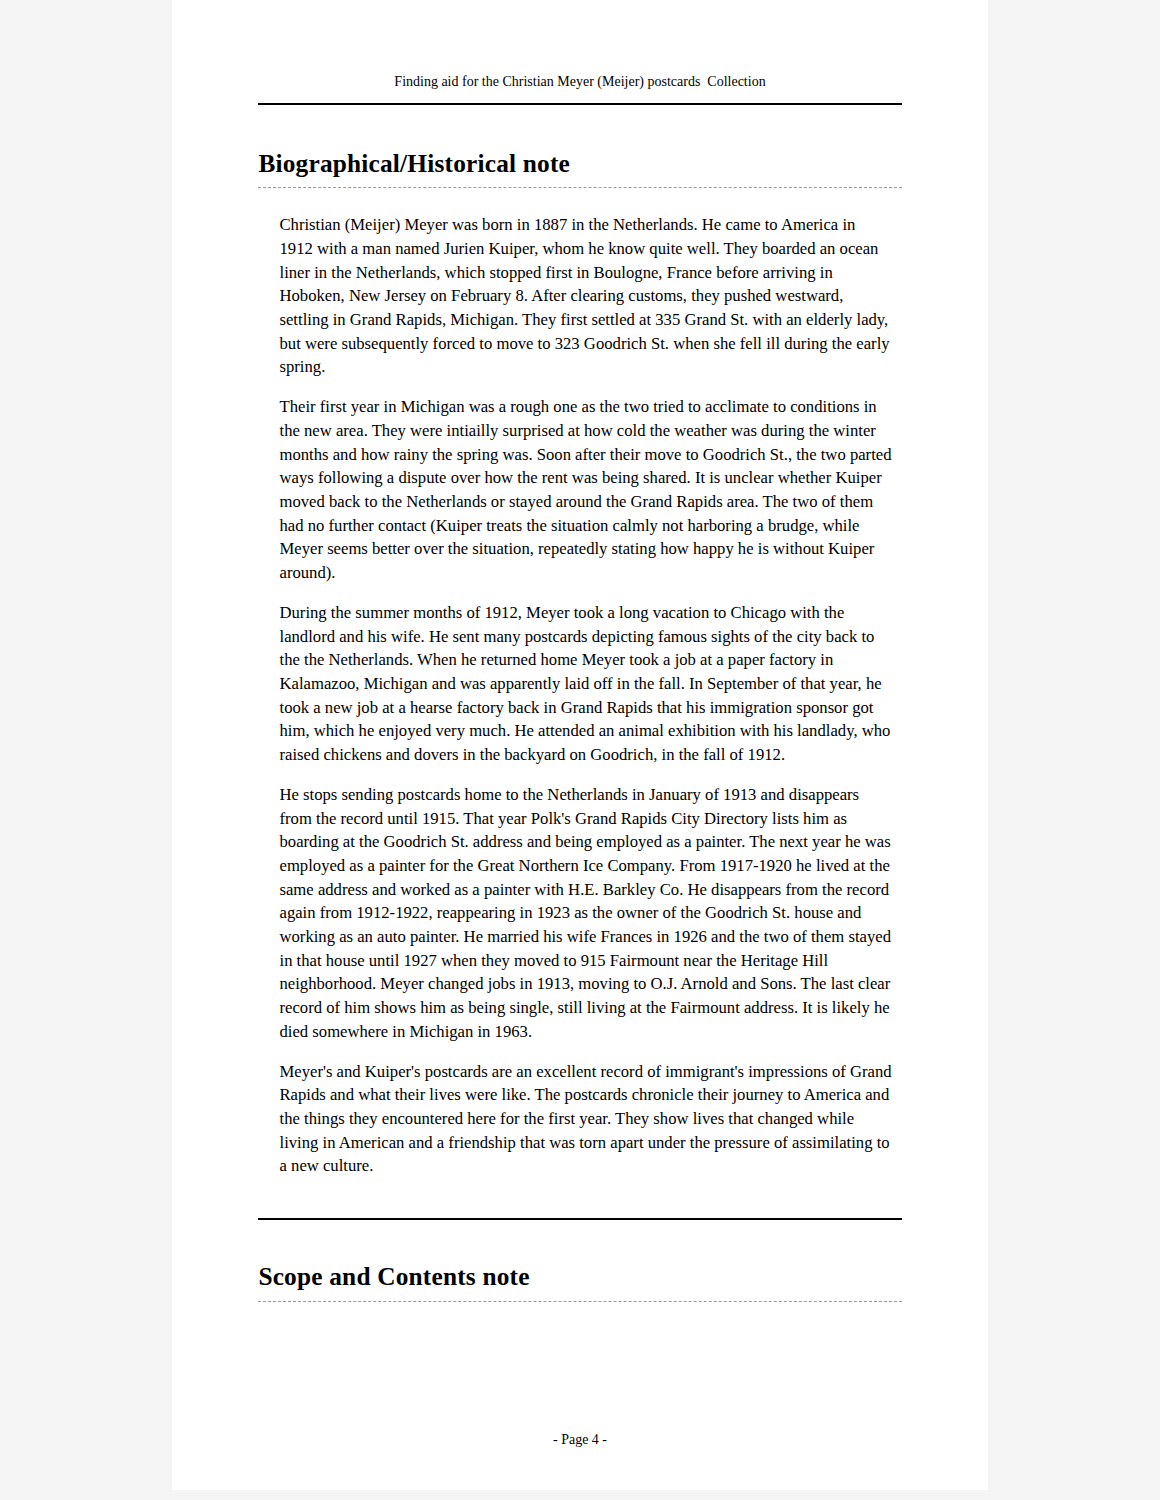Finding aid for the Christian Meyer (Meijer) postcards Collection
Biographical/Historical note
Christian (Meijer) Meyer was born in 1887 in the Netherlands. He came to America in 1912 with a man named Jurien Kuiper, whom he know quite well. They boarded an ocean liner in the Netherlands, which stopped first in Boulogne, France before arriving in Hoboken, New Jersey on February 8. After clearing customs, they pushed westward, settling in Grand Rapids, Michigan. They first settled at 335 Grand St. with an elderly lady, but were subsequently forced to move to 323 Goodrich St. when she fell ill during the early spring.
Their first year in Michigan was a rough one as the two tried to acclimate to conditions in the new area. They were intiailly surprised at how cold the weather was during the winter months and how rainy the spring was. Soon after their move to Goodrich St., the two parted ways following a dispute over how the rent was being shared. It is unclear whether Kuiper moved back to the Netherlands or stayed around the Grand Rapids area. The two of them had no further contact (Kuiper treats the situation calmly not harboring a brudge, while Meyer seems better over the situation, repeatedly stating how happy he is without Kuiper around).
During the summer months of 1912, Meyer took a long vacation to Chicago with the landlord and his wife. He sent many postcards depicting famous sights of the city back to the the Netherlands. When he returned home Meyer took a job at a paper factory in Kalamazoo, Michigan and was apparently laid off in the fall. In September of that year, he took a new job at a hearse factory back in Grand Rapids that his immigration sponsor got him, which he enjoyed very much. He attended an animal exhibition with his landlady, who raised chickens and dovers in the backyard on Goodrich, in the fall of 1912.
He stops sending postcards home to the Netherlands in January of 1913 and disappears from the record until 1915. That year Polk's Grand Rapids City Directory lists him as boarding at the Goodrich St. address and being employed as a painter. The next year he was employed as a painter for the Great Northern Ice Company. From 1917-1920 he lived at the same address and worked as a painter with H.E. Barkley Co. He disappears from the record again from 1912-1922, reappearing in 1923 as the owner of the Goodrich St. house and working as an auto painter. He married his wife Frances in 1926 and the two of them stayed in that house until 1927 when they moved to 915 Fairmount near the Heritage Hill neighborhood. Meyer changed jobs in 1913, moving to O.J. Arnold and Sons. The last clear record of him shows him as being single, still living at the Fairmount address. It is likely he died somewhere in Michigan in 1963.
Meyer's and Kuiper's postcards are an excellent record of immigrant's impressions of Grand Rapids and what their lives were like. The postcards chronicle their journey to America and the things they encountered here for the first year. They show lives that changed while living in American and a friendship that was torn apart under the pressure of assimilating to a new culture.
Scope and Contents note
- Page 4 -